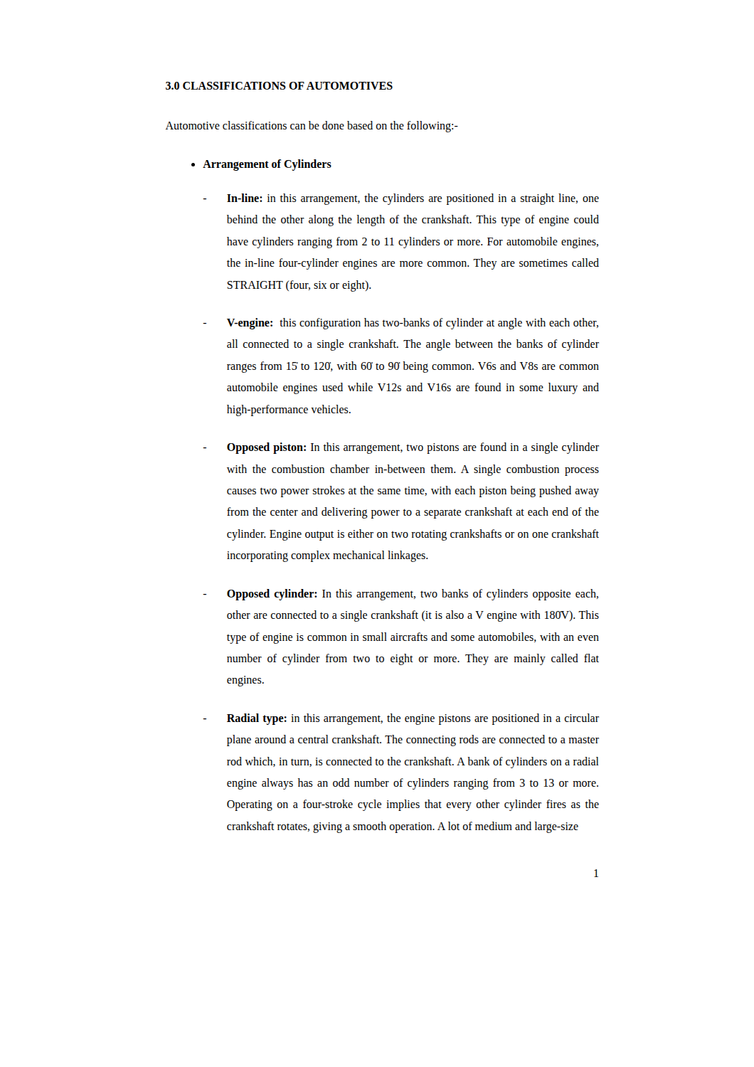3.0 CLASSIFICATIONS OF AUTOMOTIVES
Automotive classifications can be done based on the following:-
Arrangement of Cylinders
In-line: in this arrangement, the cylinders are positioned in a straight line, one behind the other along the length of the crankshaft. This type of engine could have cylinders ranging from 2 to 11 cylinders or more. For automobile engines, the in-line four-cylinder engines are more common. They are sometimes called STRAIGHT (four, six or eight).
V-engine: this configuration has two-banks of cylinder at angle with each other, all connected to a single crankshaft. The angle between the banks of cylinder ranges from 15̇ to 120̇, with 60̇ to 90̇ being common. V6s and V8s are common automobile engines used while V12s and V16s are found in some luxury and high-performance vehicles.
Opposed piston: In this arrangement, two pistons are found in a single cylinder with the combustion chamber in-between them. A single combustion process causes two power strokes at the same time, with each piston being pushed away from the center and delivering power to a separate crankshaft at each end of the cylinder. Engine output is either on two rotating crankshafts or on one crankshaft incorporating complex mechanical linkages.
Opposed cylinder: In this arrangement, two banks of cylinders opposite each, other are connected to a single crankshaft (it is also a V engine with 180̇V). This type of engine is common in small aircrafts and some automobiles, with an even number of cylinder from two to eight or more. They are mainly called flat engines.
Radial type: in this arrangement, the engine pistons are positioned in a circular plane around a central crankshaft. The connecting rods are connected to a master rod which, in turn, is connected to the crankshaft. A bank of cylinders on a radial engine always has an odd number of cylinders ranging from 3 to 13 or more. Operating on a four-stroke cycle implies that every other cylinder fires as the crankshaft rotates, giving a smooth operation. A lot of medium and large-size
1